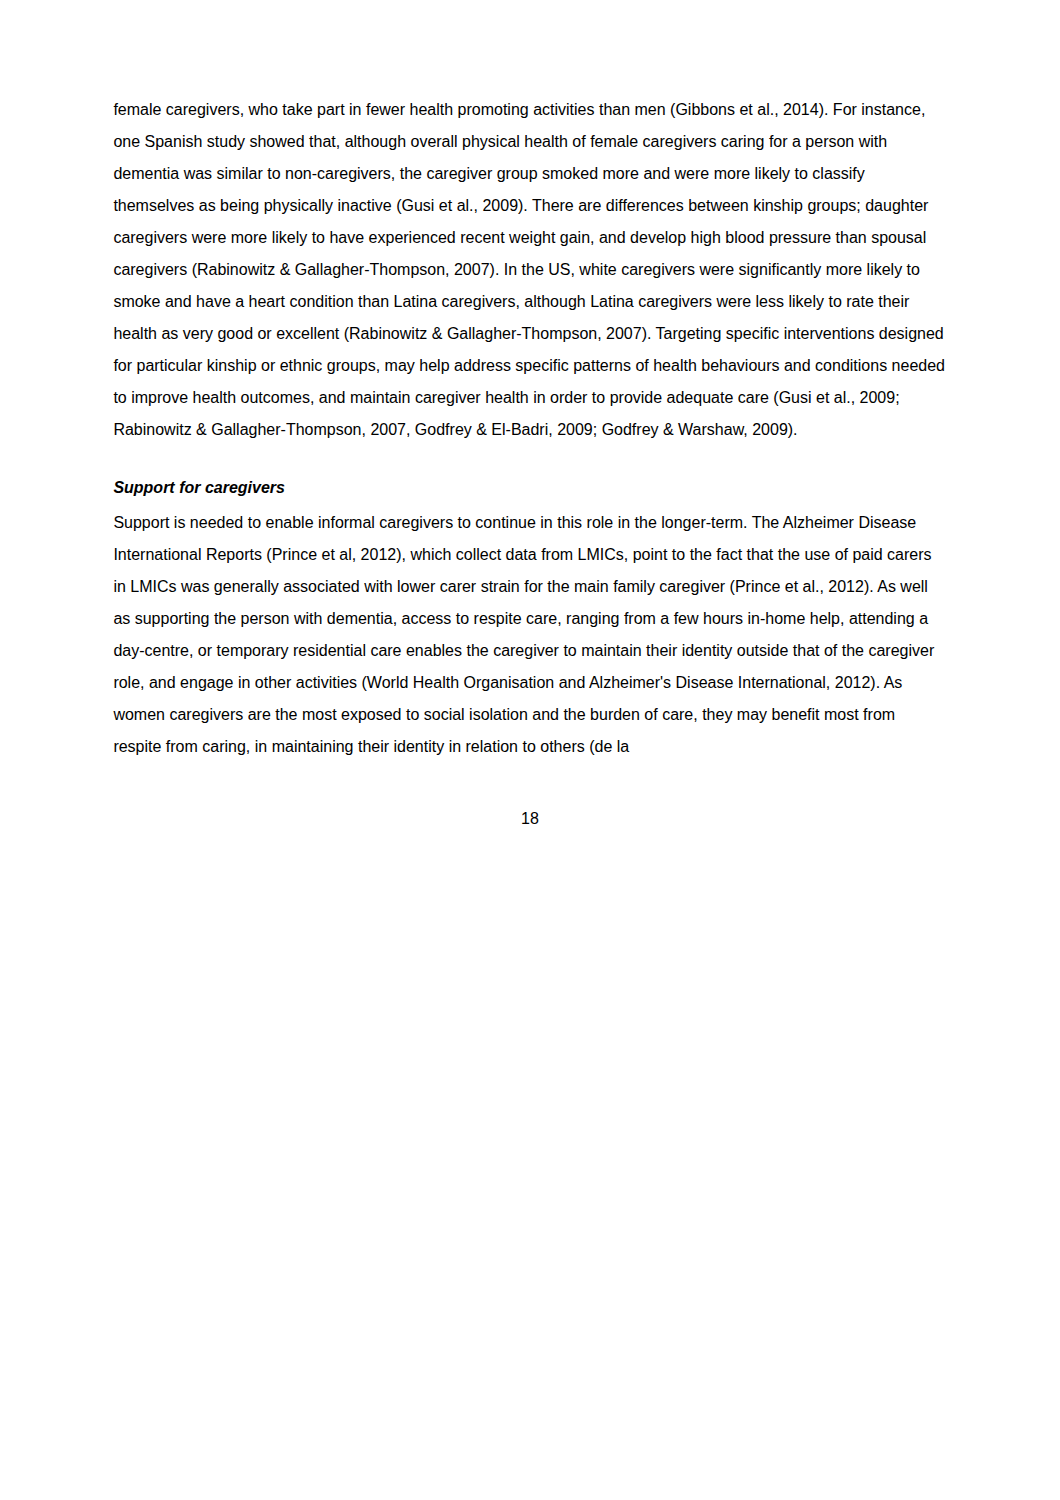female caregivers, who take part in fewer health promoting activities than men (Gibbons et al., 2014). For instance, one Spanish study showed that, although overall physical health of female caregivers caring for a person with dementia was similar to non-caregivers, the caregiver group smoked more and were more likely to classify themselves as being physically inactive (Gusi et al., 2009). There are differences between kinship groups; daughter caregivers were more likely to have experienced recent weight gain, and develop high blood pressure than spousal caregivers (Rabinowitz & Gallagher-Thompson, 2007). In the US, white caregivers were significantly more likely to smoke and have a heart condition than Latina caregivers, although Latina caregivers were less likely to rate their health as very good or excellent (Rabinowitz & Gallagher-Thompson, 2007). Targeting specific interventions designed for particular kinship or ethnic groups, may help address specific patterns of health behaviours and conditions needed to improve health outcomes, and maintain caregiver health in order to provide adequate care (Gusi et al., 2009; Rabinowitz & Gallagher-Thompson, 2007, Godfrey & El-Badri, 2009; Godfrey & Warshaw, 2009).
Support for caregivers
Support is needed to enable informal caregivers to continue in this role in the longer-term. The Alzheimer Disease International Reports (Prince et al, 2012), which collect data from LMICs, point to the fact that the use of paid carers in LMICs was generally associated with lower carer strain for the main family caregiver (Prince et al., 2012). As well as supporting the person with dementia, access to respite care, ranging from a few hours in-home help, attending a day-centre, or temporary residential care enables the caregiver to maintain their identity outside that of the caregiver role, and engage in other activities (World Health Organisation and Alzheimer's Disease International, 2012). As women caregivers are the most exposed to social isolation and the burden of care, they may benefit most from respite from caring, in maintaining their identity in relation to others (de la
18